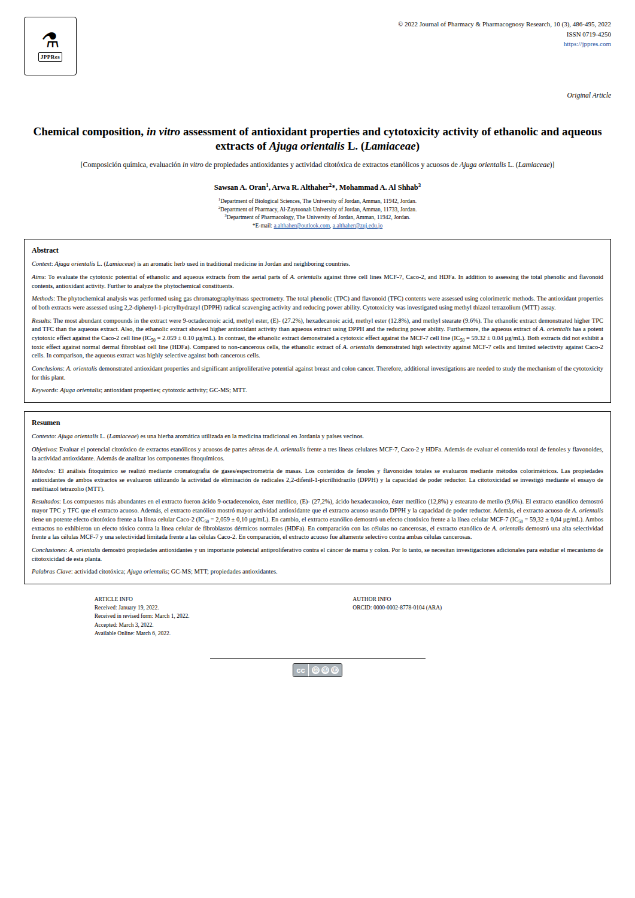⚗
JPPRes
© 2022 Journal of Pharmacy & Pharmacognosy Research, 10 (3), 486-495, 2022
ISSN 0719-4250
https://jppres.com
Original Article
Chemical composition, in vitro assessment of antioxidant properties and cytotoxicity activity of ethanolic and aqueous extracts of Ajuga orientalis L. (Lamiaceae)
[Composición química, evaluación in vitro de propiedades antioxidantes y actividad citotóxica de extractos etanólicos y acuosos de Ajuga orientalis L. (Lamiaceae)]
Sawsan A. Oran1, Arwa R. Althaher2*, Mohammad A. Al Shhab3
1Department of Biological Sciences, The University of Jordan, Amman, 11942, Jordan.
2Department of Pharmacy, Al-Zaytoonah University of Jordan, Amman, 11733, Jordan.
3Department of Pharmacology, The University of Jordan, Amman, 11942, Jordan.
*E-mail: a.althaher@outlook.com, a.althaher@zuj.edu.jo
Abstract
Context: Ajuga orientalis L. (Lamiaceae) is an aromatic herb used in traditional medicine in Jordan and neighboring countries.
Aims: To evaluate the cytotoxic potential of ethanolic and aqueous extracts from the aerial parts of A. orientalis against three cell lines MCF-7, Caco-2, and HDFa. In addition to assessing the total phenolic and flavonoid contents, antioxidant activity. Further to analyze the phytochemical constituents.
Methods: The phytochemical analysis was performed using gas chromatography/mass spectrometry. The total phenolic (TPC) and flavonoid (TFC) contents were assessed using colorimetric methods. The antioxidant properties of both extracts were assessed using 2,2-diphenyl-1-picrylhydrazyl (DPPH) radical scavenging activity and reducing power ability. Cytotoxicity was investigated using methyl thiazol tetrazolium (MTT) assay.
Results: The most abundant compounds in the extract were 9-octadecenoic acid, methyl ester, (E)- (27.2%), hexadecanoic acid, methyl ester (12.8%), and methyl stearate (9.6%). The ethanolic extract demonstrated higher TPC and TFC than the aqueous extract. Also, the ethanolic extract showed higher antioxidant activity than aqueous extract using DPPH and the reducing power ability. Furthermore, the aqueous extract of A. orientalis has a potent cytotoxic effect against the Caco-2 cell line (IC50 = 2.059 ± 0.10 µg/mL). In contrast, the ethanolic extract demonstrated a cytotoxic effect against the MCF-7 cell line (IC50 = 59.32 ± 0.04 µg/mL). Both extracts did not exhibit a toxic effect against normal dermal fibroblast cell line (HDFa). Compared to non-cancerous cells, the ethanolic extract of A. orientalis demonstrated high selectivity against MCF-7 cells and limited selectivity against Caco-2 cells. In comparison, the aqueous extract was highly selective against both cancerous cells.
Conclusions: A. orientalis demonstrated antioxidant properties and significant antiproliferative potential against breast and colon cancer. Therefore, additional investigations are needed to study the mechanism of the cytotoxicity for this plant.
Keywords: Ajuga orientalis; antioxidant properties; cytotoxic activity; GC-MS; MTT.
Resumen
Contexto: Ajuga orientalis L. (Lamiaceae) es una hierba aromática utilizada en la medicina tradicional en Jordania y países vecinos.
Objetivos: Evaluar el potencial citotóxico de extractos etanólicos y acuosos de partes aéreas de A. orientalis frente a tres líneas celulares MCF-7, Caco-2 y HDFa. Además de evaluar el contenido total de fenoles y flavonoides, la actividad antioxidante. Además de analizar los componentes fitoquímicos.
Métodos: El análisis fitoquímico se realizó mediante cromatografía de gases/espectrometría de masas. Los contenidos de fenoles y flavonoides totales se evaluaron mediante métodos colorimétricos. Las propiedades antioxidantes de ambos extractos se evaluaron utilizando la actividad de eliminación de radicales 2,2-difenil-1-picrilhidrazilo (DPPH) y la capacidad de poder reductor. La citotoxicidad se investigó mediante el ensayo de metiltiazol tetrazolio (MTT).
Resultados: Los compuestos más abundantes en el extracto fueron ácido 9-octadecenoico, éster metílico, (E)- (27,2%), ácido hexadecanoico, éster metílico (12,8%) y estearato de metilo (9,6%). El extracto etanólico demostró mayor TPC y TFC que el extracto acuoso. Además, el extracto etanólico mostró mayor actividad antioxidante que el extracto acuoso usando DPPH y la capacidad de poder reductor. Además, el extracto acuoso de A. orientalis tiene un potente efecto citotóxico frente a la línea celular Caco-2 (IC50 = 2,059 ± 0,10 µg/mL). En cambio, el extracto etanólico demostró un efecto citotóxico frente a la línea celular MCF-7 (IC50 = 59,32 ± 0,04 µg/mL). Ambos extractos no exhibieron un efecto tóxico contra la línea celular de fibroblastos dérmicos normales (HDFa). En comparación con las células no cancerosas, el extracto etanólico de A. orientalis demostró una alta selectividad frente a las células MCF-7 y una selectividad limitada frente a las células Caco-2. En comparación, el extracto acuoso fue altamente selectivo contra ambas células cancerosas.
Conclusiones: A. orientalis demostró propiedades antioxidantes y un importante potencial antiproliferativo contra el cáncer de mama y colon. Por lo tanto, se necesitan investigaciones adicionales para estudiar el mecanismo de citotoxicidad de esta planta.
Palabras Clave: actividad citotóxica; Ajuga orientalis; GC-MS; MTT; propiedades antioxidantes.
| | ARTICLE INFO Received: January 19, 2022. Received in revised form: March 1, 2022. Accepted: March 3, 2022. Available Online: March 6, 2022. | AUTHOR INFO ORCID: 0000-0002-8778-0104 (ARA) |
cc
Ⓓ Ⓢ Ⓔ